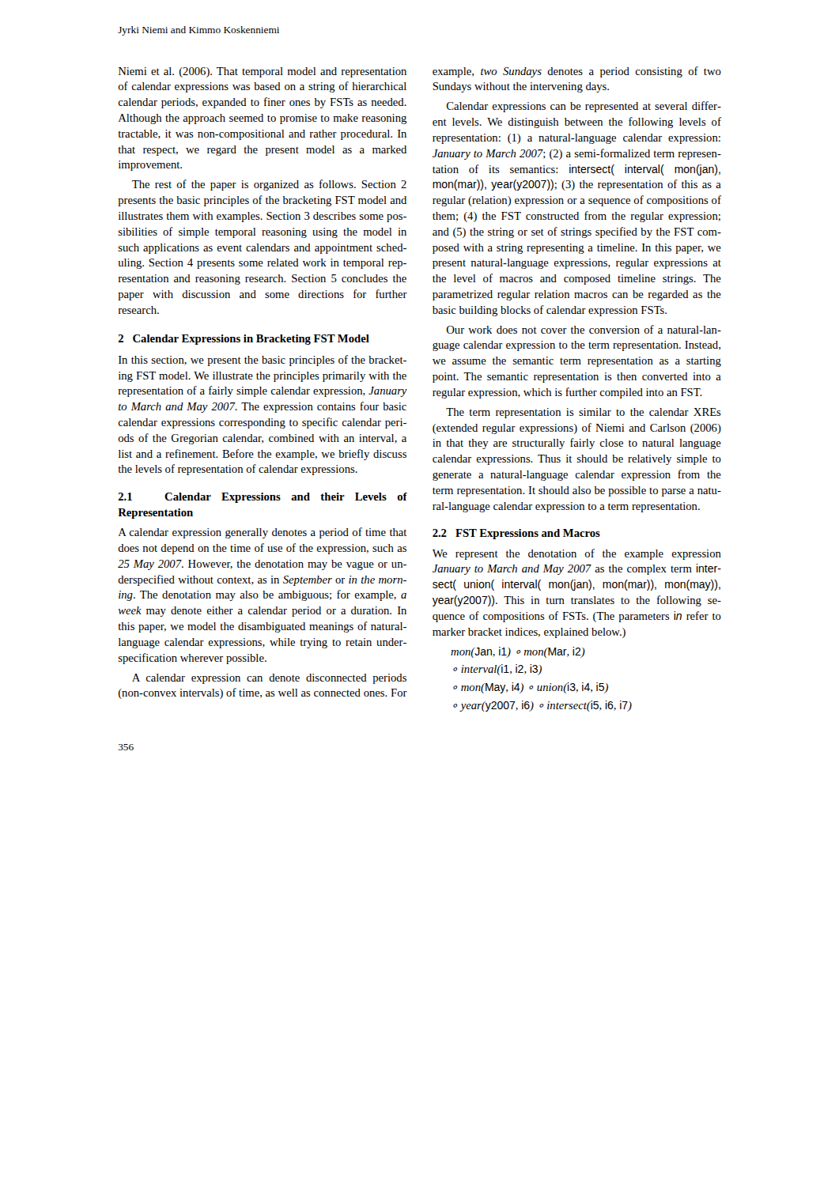Jyrki Niemi and Kimmo Koskenniemi
Niemi et al. (2006). That temporal model and representation of calendar expressions was based on a string of hierarchical calendar periods, expanded to finer ones by FSTs as needed. Although the approach seemed to promise to make reasoning tractable, it was non-compositional and rather procedural. In that respect, we regard the present model as a marked improvement.
The rest of the paper is organized as follows. Section 2 presents the basic principles of the bracketing FST model and illustrates them with examples. Section 3 describes some possibilities of simple temporal reasoning using the model in such applications as event calendars and appointment scheduling. Section 4 presents some related work in temporal representation and reasoning research. Section 5 concludes the paper with discussion and some directions for further research.
2 Calendar Expressions in Bracketing FST Model
In this section, we present the basic principles of the bracketing FST model. We illustrate the principles primarily with the representation of a fairly simple calendar expression, January to March and May 2007. The expression contains four basic calendar expressions corresponding to specific calendar periods of the Gregorian calendar, combined with an interval, a list and a refinement. Before the example, we briefly discuss the levels of representation of calendar expressions.
2.1 Calendar Expressions and their Levels of Representation
A calendar expression generally denotes a period of time that does not depend on the time of use of the expression, such as 25 May 2007. However, the denotation may be vague or underspecified without context, as in September or in the morning. The denotation may also be ambiguous; for example, a week may denote either a calendar period or a duration. In this paper, we model the disambiguated meanings of natural-language calendar expressions, while trying to retain underspecification wherever possible.
A calendar expression can denote disconnected periods (non-convex intervals) of time, as well as connected ones. For example, two Sundays denotes a period consisting of two Sundays without the intervening days.
Calendar expressions can be represented at several different levels. We distinguish between the following levels of representation: (1) a natural-language calendar expression: January to March 2007; (2) a semi-formalized term representation of its semantics: intersect( interval( mon(jan), mon(mar)), year(y2007)); (3) the representation of this as a regular (relation) expression or a sequence of compositions of them; (4) the FST constructed from the regular expression; and (5) the string or set of strings specified by the FST composed with a string representing a timeline. In this paper, we present natural-language expressions, regular expressions at the level of macros and composed timeline strings. The parametrized regular relation macros can be regarded as the basic building blocks of calendar expression FSTs.
Our work does not cover the conversion of a natural-language calendar expression to the term representation. Instead, we assume the semantic term representation as a starting point. The semantic representation is then converted into a regular expression, which is further compiled into an FST.
The term representation is similar to the calendar XREs (extended regular expressions) of Niemi and Carlson (2006) in that they are structurally fairly close to natural language calendar expressions. Thus it should be relatively simple to generate a natural-language calendar expression from the term representation. It should also be possible to parse a natural-language calendar expression to a term representation.
2.2 FST Expressions and Macros
We represent the denotation of the example expression January to March and May 2007 as the complex term intersect( union( interval( mon(jan), mon(mar)), mon(may)), year(y2007)). This in turn translates to the following sequence of compositions of FSTs. (The parameters in refer to marker bracket indices, explained below.)
mon(Jan, i1) ∘ mon(Mar, i2)
∘ interval(i1, i2, i3)
∘ mon(May, i4) ∘ union(i3, i4, i5)
∘ year(y2007, i6) ∘ intersect(i5, i6, i7)
356